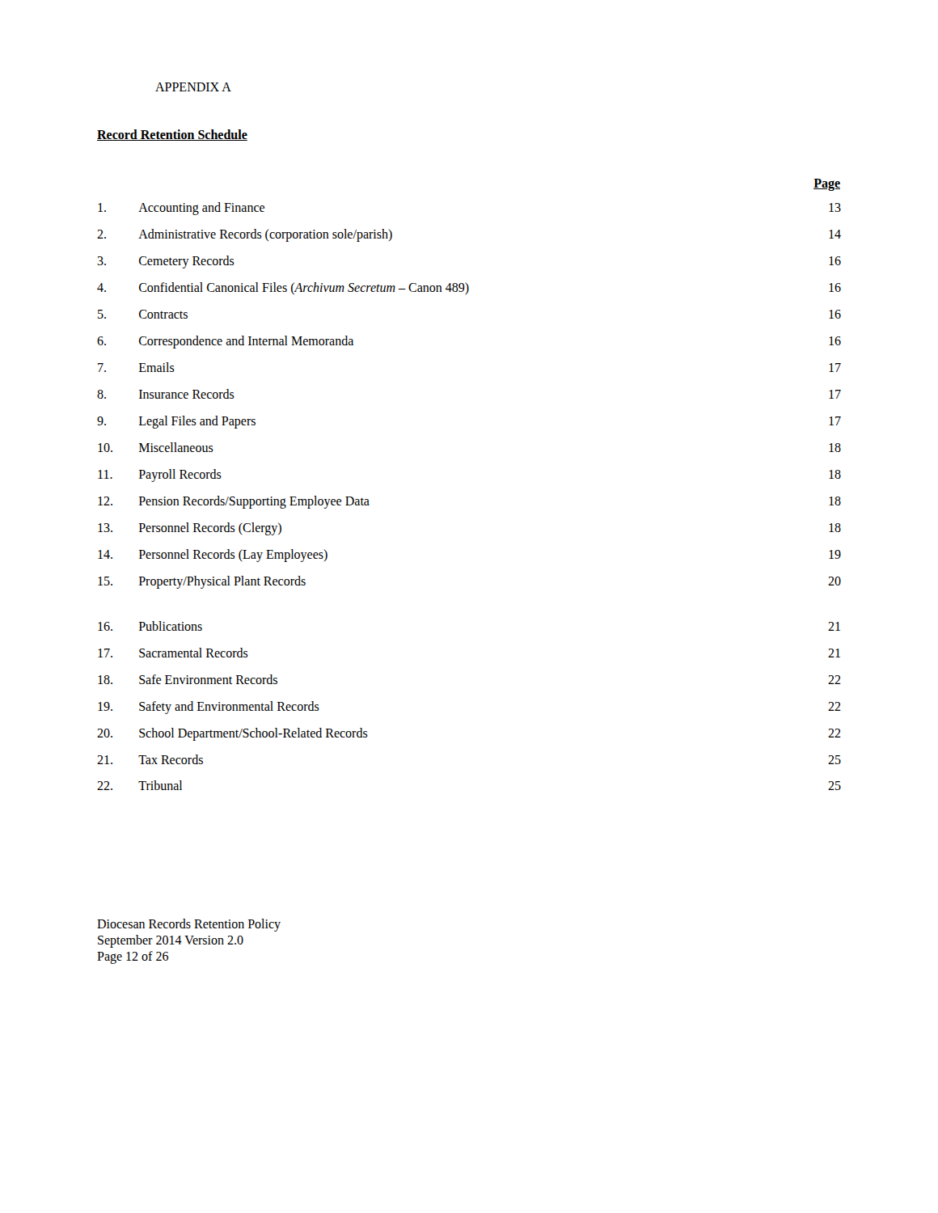APPENDIX A
Record Retention Schedule
| | | Page |
| 1. | Accounting and Finance | 13 |
| 2. | Administrative Records (corporation sole/parish) | 14 |
| 3. | Cemetery Records | 16 |
| 4. | Confidential Canonical Files ( Archivum Secretum – Canon 489) | 16 |
| 5. | Contracts | 16 |
| 6. | Correspondence and Internal Memoranda | 16 |
| 7. | Emails | 17 |
| 8. | Insurance Records | 17 |
| 9. | Legal Files and Papers | 17 |
| 10. | Miscellaneous | 18 |
| 11. | Payroll Records | 18 |
| 12. | Pension Records/Supporting Employee Data | 18 |
| 13. | Personnel Records (Clergy) | 18 |
| 14. | Personnel Records (Lay Employees) | 19 |
| 15. | Property/Physical Plant Records | 20 |
| 16. | Publications | 21 |
| 17. | Sacramental Records | 21 |
| 18. | Safe Environment Records | 22 |
| 19. | Safety and Environmental Records | 22 |
| 20. | School Department/School-Related Records | 22 |
| 21. | Tax Records | 25 |
| 22. | Tribunal | 25 |
Diocesan Records Retention Policy
September 2014 Version 2.0
Page 12 of 26